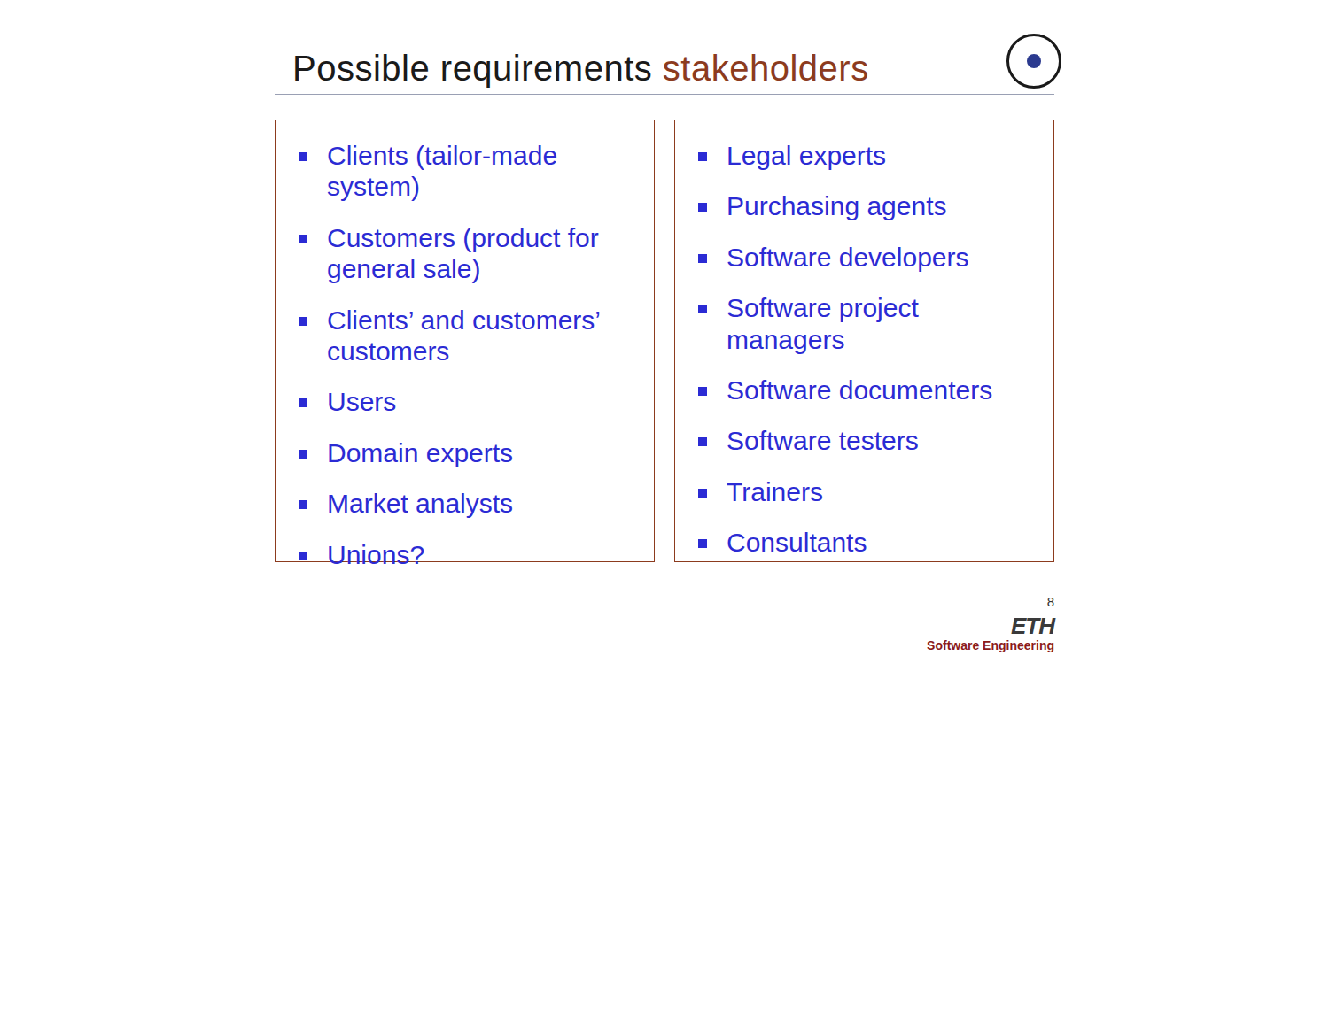Possible requirements stakeholders
Clients (tailor-made system)
Customers (product for general sale)
Clients’ and customers’ customers
Users
Domain experts
Market analysts
Unions?
Legal experts
Purchasing agents
Software developers
Software project managers
Software documenters
Software testers
Trainers
Consultants
8
ETH
Software Engineering